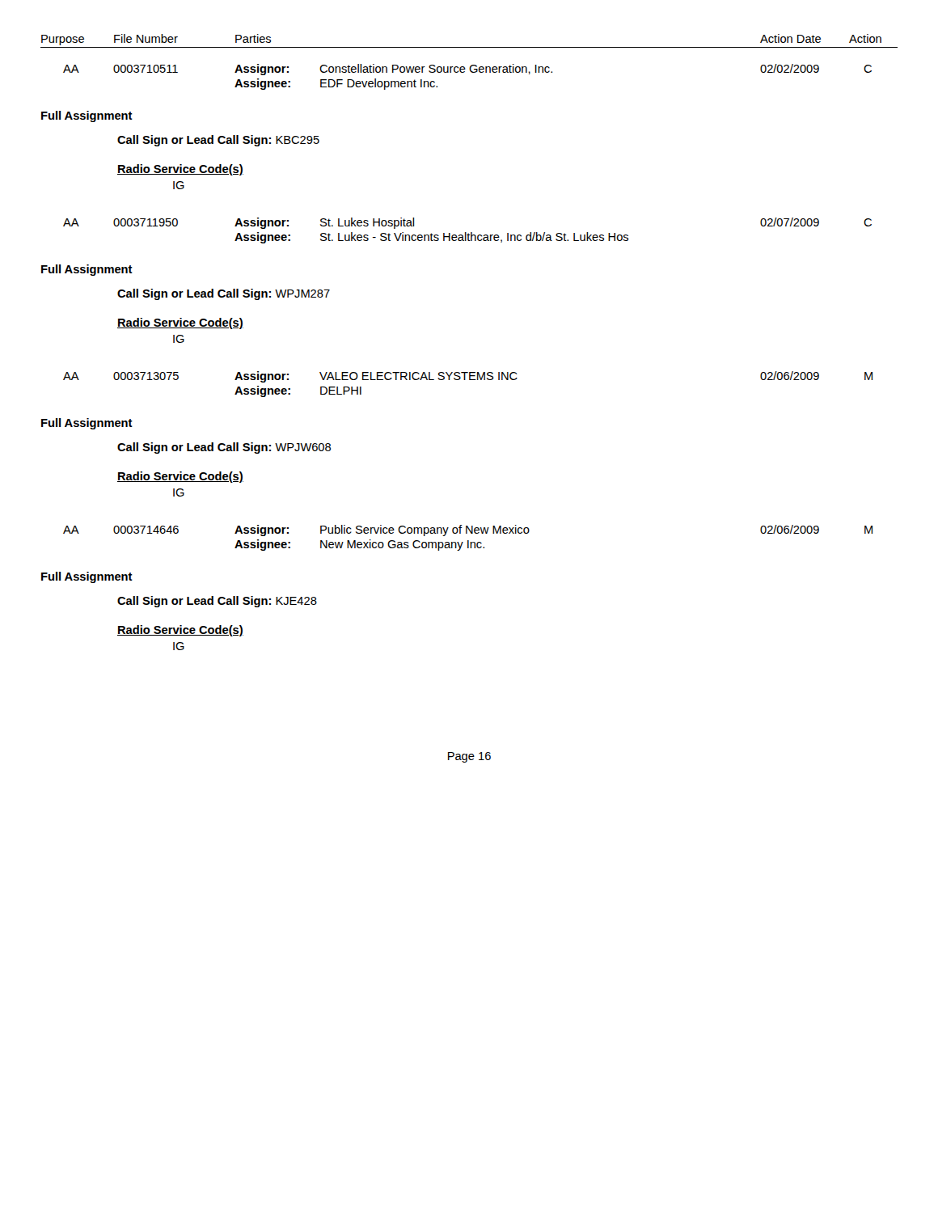Purpose
File Number
Parties
Action Date
Action
AA
0003710511
Assignor:
Constellation Power Source Generation, Inc.
Assignee:
EDF Development Inc.
02/02/2009
C
Full Assignment
Call Sign or Lead Call Sign: KBC295
Radio Service Code(s)
IG
AA
0003711950
Assignor:
St. Lukes Hospital
Assignee:
St. Lukes - St Vincents Healthcare, Inc d/b/a St. Lukes Hos
02/07/2009
C
Full Assignment
Call Sign or Lead Call Sign: WPJM287
Radio Service Code(s)
IG
AA
0003713075
Assignor:
VALEO ELECTRICAL SYSTEMS INC
Assignee:
DELPHI
02/06/2009
M
Full Assignment
Call Sign or Lead Call Sign: WPJW608
Radio Service Code(s)
IG
AA
0003714646
Assignor:
Public Service Company of New Mexico
Assignee:
New Mexico Gas Company Inc.
02/06/2009
M
Full Assignment
Call Sign or Lead Call Sign: KJE428
Radio Service Code(s)
IG
Page 16